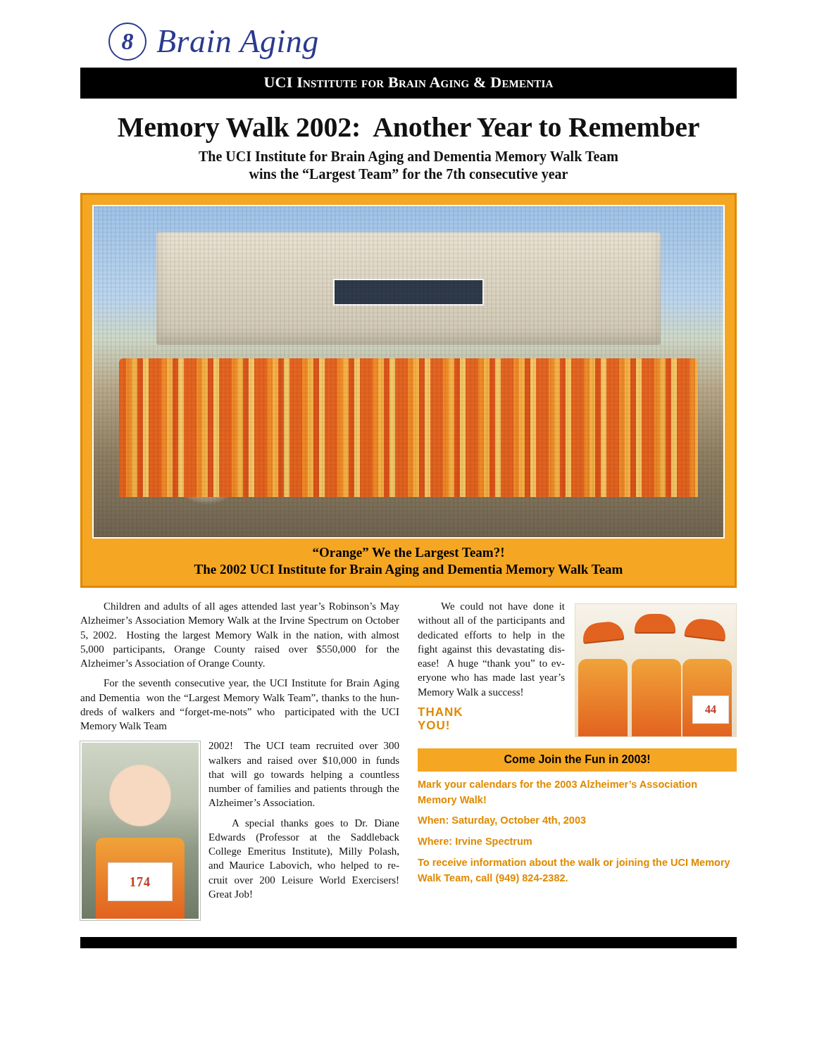8
Brain Aging
UCI Institute for Brain Aging & Dementia
Memory Walk 2002: Another Year to Remember
The UCI Institute for Brain Aging and Dementia Memory Walk Team
wins the “Largest Team” for the 7th consecutive year
“Orange” We the Largest Team?!
The 2002 UCI Institute for Brain Aging and Dementia Memory Walk Team
Children and adults of all ages attended last year’s Robinson’s May Alzheimer’s Association Memory Walk at the Irvine Spectrum on October 5, 2002. Hosting the largest Memory Walk in the nation, with almost 5,000 participants, Orange County raised over $550,000 for the Alzheimer’s Association of Orange County.
For the seventh consecutive year, the UCI Institute for Brain Aging and Dementia won the “Largest Memory Walk Team”, thanks to the hundreds of walkers and “forget-me-nots” who participated with the UCI Memory Walk Team
174
2002! The UCI team recruited over 300 walkers and raised over $10,000 in funds that will go towards helping a countless number of families and patients through the Alzheimer’s Association.
A special thanks goes to Dr. Diane Edwards (Professor at the Saddleback College Emeritus Institute), Milly Polash, and Maurice Labovich, who helped to recruit over 200 Leisure World Exercisers! Great Job!
44
We could not have done it without all of the participants and dedicated efforts to help in the fight against this devastating disease! A huge “thank you” to everyone who has made last year’s Memory Walk a success!
Thank
You!
Come Join the Fun in 2003!
Mark your calendars for the 2003 Alzheimer’s Association Memory Walk!
When: Saturday, October 4th, 2003
Where: Irvine Spectrum
To receive information about the walk or joining the UCI Memory Walk Team, call (949) 824-2382.